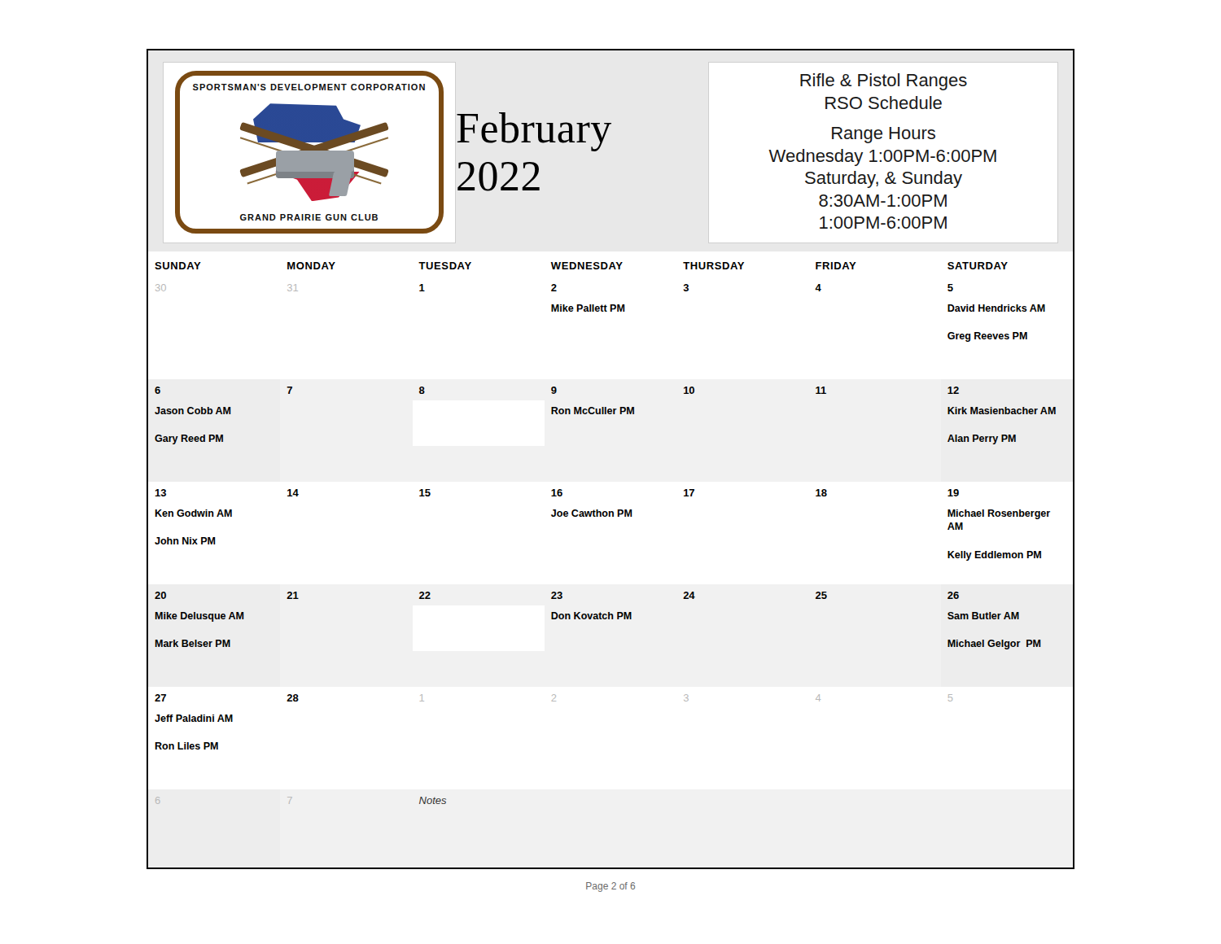SPORTSMAN'S DEVELOPMENT CORPORATION
GRAND PRAIRIE GUN CLUB
February 2022
Rifle & Pistol Ranges
RSO Schedule
Range Hours
Wednesday 1:00PM-6:00PM
Saturday, & Sunday
8:30AM-1:00PM
1:00PM-6:00PM
| SUNDAY | MONDAY | TUESDAY | WEDNESDAY | THURSDAY | FRIDAY | SATURDAY |
| --- | --- | --- | --- | --- | --- | --- |
| 30 | 31 | 1 | 2 Mike Pallett PM | 3 | 4 | 5 David Hendricks AM Greg Reeves PM |
| 6 Jason Cobb AM Gary Reed PM | 7 | 8 | 9 Ron McCuller PM | 10 | 11 | 12 Kirk Masienbacher AM Alan Perry PM |
| 13 Ken Godwin AM John Nix PM | 14 | 15 | 16 Joe Cawthon PM | 17 | 18 | 19 Michael Rosenberger AM Kelly Eddlemon PM |
| 20 Mike Delusque AM Mark Belser PM | 21 | 22 | 23 Don Kovatch PM | 24 | 25 | 26 Sam Butler AM Michael Gelgor PM |
| 27 Jeff Paladini AM Ron Liles PM | 28 | 1 | 2 | 3 | 4 | 5 |
| 6 | 7 | Notes |
Page 2 of 6